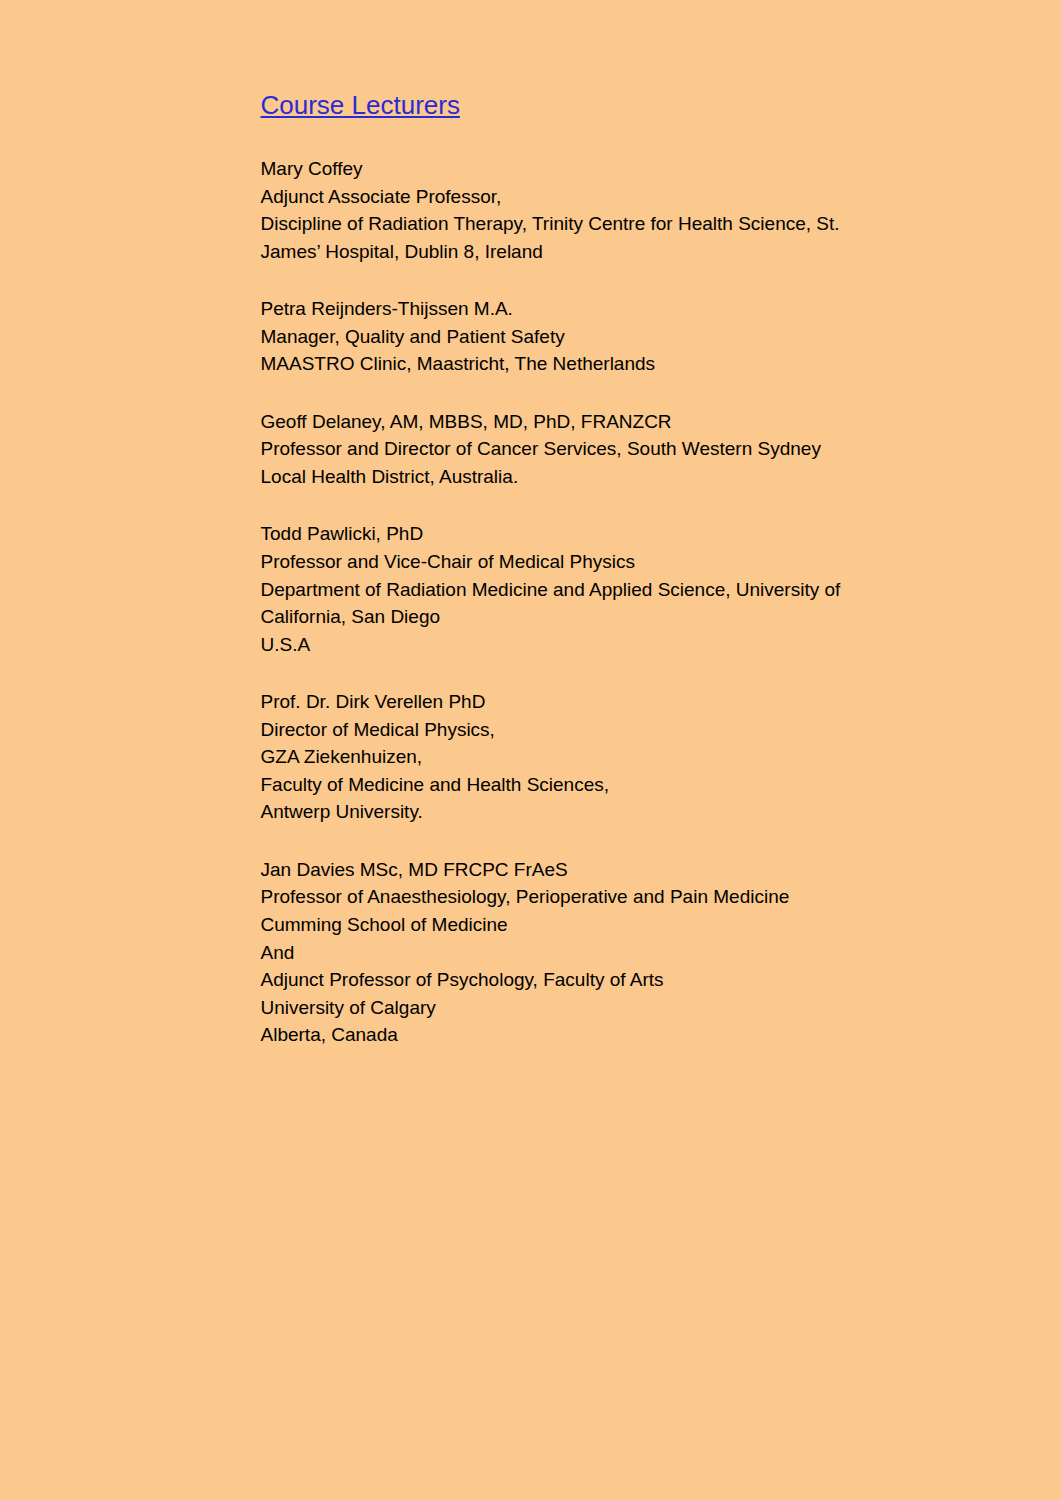Course Lecturers
Mary Coffey
Adjunct Associate Professor,
Discipline of Radiation Therapy, Trinity Centre for Health Science, St. James’ Hospital, Dublin 8, Ireland
Petra Reijnders-Thijssen M.A.
Manager, Quality and Patient Safety
MAASTRO Clinic, Maastricht, The Netherlands
Geoff Delaney, AM, MBBS, MD, PhD, FRANZCR
Professor and Director of Cancer Services, South Western Sydney Local Health District, Australia.
Todd Pawlicki, PhD
Professor and Vice-Chair of Medical Physics
Department of Radiation Medicine and Applied Science, University of California, San Diego
U.S.A
Prof. Dr. Dirk Verellen PhD
Director of Medical Physics,
GZA Ziekenhuizen,
Faculty of Medicine and Health Sciences,
Antwerp University.
Jan Davies MSc, MD FRCPC FrAeS
Professor of Anaesthesiology, Perioperative and Pain Medicine
Cumming School of Medicine
And
Adjunct Professor of Psychology, Faculty of Arts
University of Calgary
Alberta, Canada